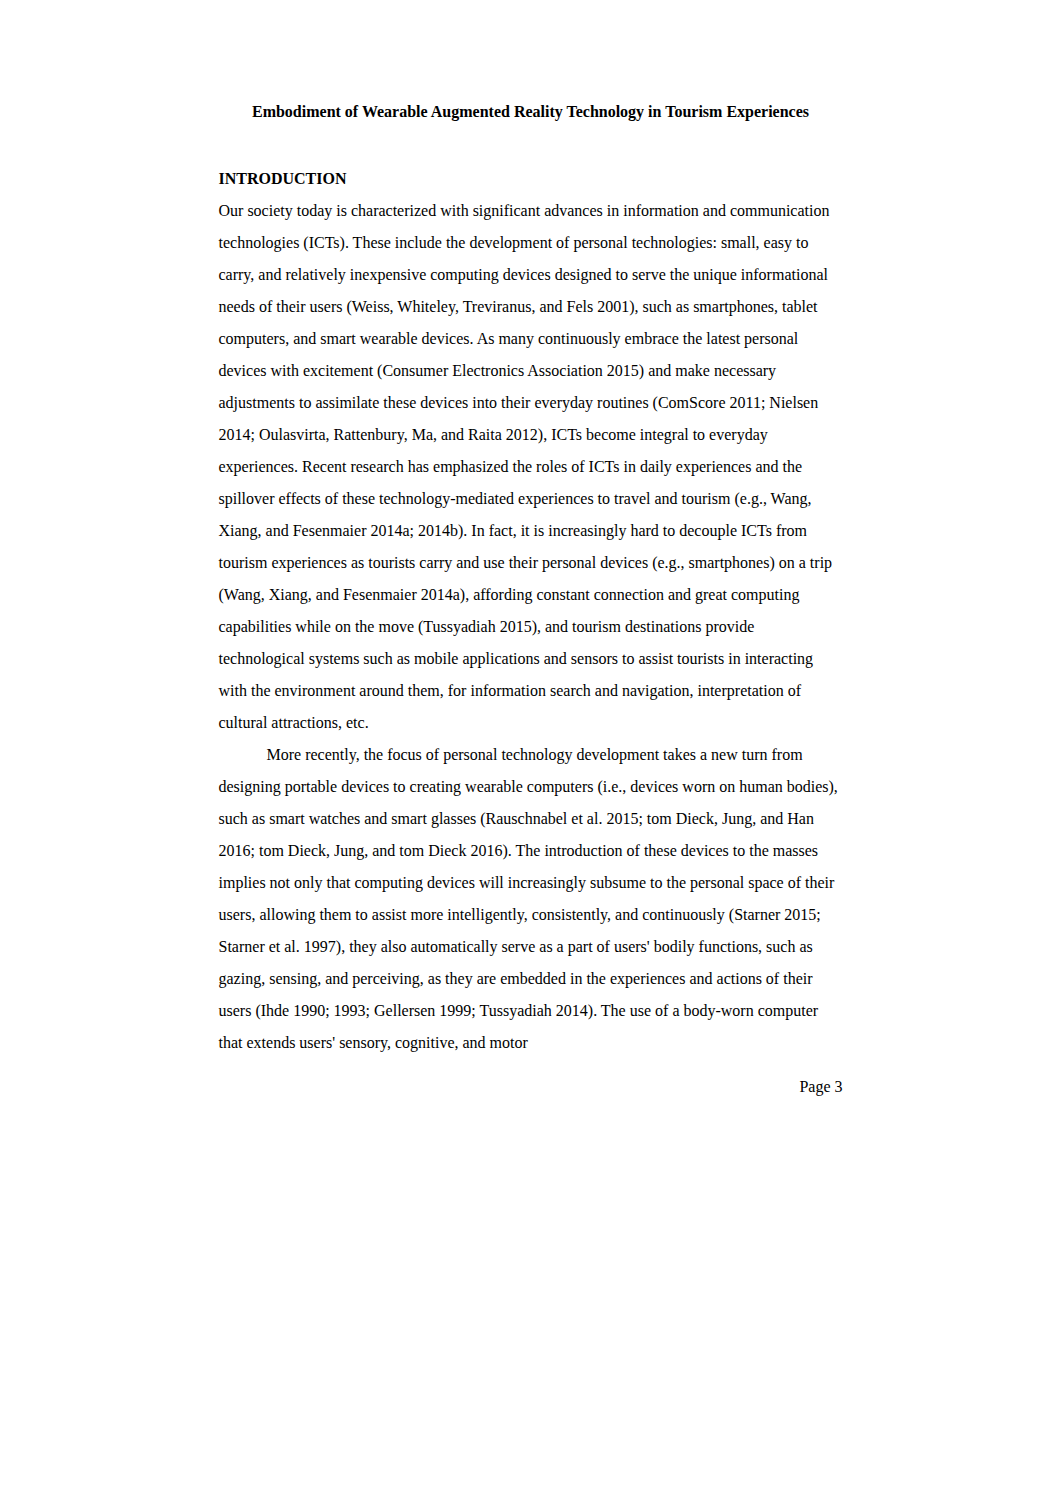Embodiment of Wearable Augmented Reality Technology in Tourism Experiences
INTRODUCTION
Our society today is characterized with significant advances in information and communication technologies (ICTs). These include the development of personal technologies: small, easy to carry, and relatively inexpensive computing devices designed to serve the unique informational needs of their users (Weiss, Whiteley, Treviranus, and Fels 2001), such as smartphones, tablet computers, and smart wearable devices. As many continuously embrace the latest personal devices with excitement (Consumer Electronics Association 2015) and make necessary adjustments to assimilate these devices into their everyday routines (ComScore 2011; Nielsen 2014; Oulasvirta, Rattenbury, Ma, and Raita 2012), ICTs become integral to everyday experiences. Recent research has emphasized the roles of ICTs in daily experiences and the spillover effects of these technology-mediated experiences to travel and tourism (e.g., Wang, Xiang, and Fesenmaier 2014a; 2014b). In fact, it is increasingly hard to decouple ICTs from tourism experiences as tourists carry and use their personal devices (e.g., smartphones) on a trip (Wang, Xiang, and Fesenmaier 2014a), affording constant connection and great computing capabilities while on the move (Tussyadiah 2015), and tourism destinations provide technological systems such as mobile applications and sensors to assist tourists in interacting with the environment around them, for information search and navigation, interpretation of cultural attractions, etc.
More recently, the focus of personal technology development takes a new turn from designing portable devices to creating wearable computers (i.e., devices worn on human bodies), such as smart watches and smart glasses (Rauschnabel et al. 2015; tom Dieck, Jung, and Han 2016; tom Dieck, Jung, and tom Dieck 2016). The introduction of these devices to the masses implies not only that computing devices will increasingly subsume to the personal space of their users, allowing them to assist more intelligently, consistently, and continuously (Starner 2015; Starner et al. 1997), they also automatically serve as a part of users' bodily functions, such as gazing, sensing, and perceiving, as they are embedded in the experiences and actions of their users (Ihde 1990; 1993; Gellersen 1999; Tussyadiah 2014). The use of a body-worn computer that extends users' sensory, cognitive, and motor
Page 3